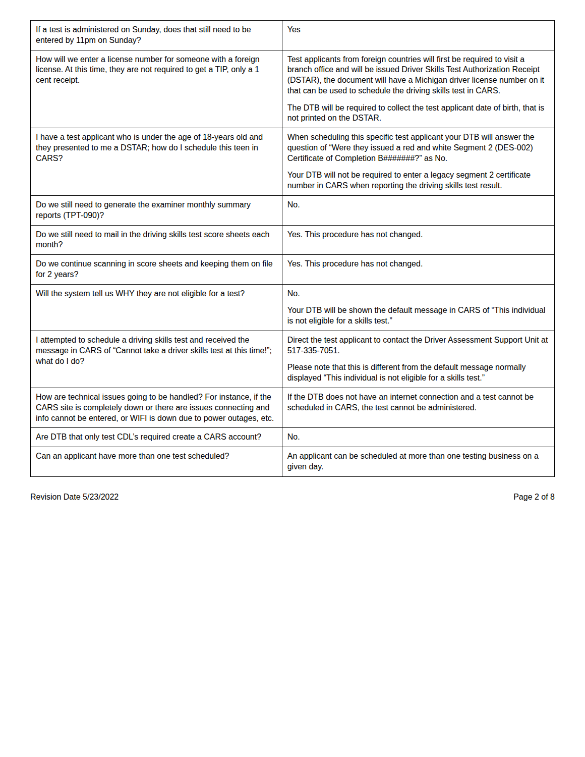| If a test is administered on Sunday, does that still need to be entered by 11pm on Sunday? | Yes |
| How will we enter a license number for someone with a foreign license. At this time, they are not required to get a TIP, only a 1 cent receipt. | Test applicants from foreign countries will first be required to visit a branch office and will be issued Driver Skills Test Authorization Receipt (DSTAR), the document will have a Michigan driver license number on it that can be used to schedule the driving skills test in CARS. The DTB will be required to collect the test applicant date of birth, that is not printed on the DSTAR. |
| I have a test applicant who is under the age of 18-years old and they presented to me a DSTAR; how do I schedule this teen in CARS? | When scheduling this specific test applicant your DTB will answer the question of “Were they issued a red and white Segment 2 (DES-002) Certificate of Completion B#######?” as No. Your DTB will not be required to enter a legacy segment 2 certificate number in CARS when reporting the driving skills test result. |
| Do we still need to generate the examiner monthly summary reports (TPT-090)? | No. |
| Do we still need to mail in the driving skills test score sheets each month? | Yes. This procedure has not changed. |
| Do we continue scanning in score sheets and keeping them on file for 2 years? | Yes. This procedure has not changed. |
| Will the system tell us WHY they are not eligible for a test? | No. Your DTB will be shown the default message in CARS of “This individual is not eligible for a skills test.” |
| I attempted to schedule a driving skills test and received the message in CARS of “Cannot take a driver skills test at this time!”; what do I do? | Direct the test applicant to contact the Driver Assessment Support Unit at 517-335-7051. Please note that this is different from the default message normally displayed “This individual is not eligible for a skills test.” |
| How are technical issues going to be handled? For instance, if the CARS site is completely down or there are issues connecting and info cannot be entered, or WIFI is down due to power outages, etc. | If the DTB does not have an internet connection and a test cannot be scheduled in CARS, the test cannot be administered. |
| Are DTB that only test CDL’s required create a CARS account? | No. |
| Can an applicant have more than one test scheduled? | An applicant can be scheduled at more than one testing business on a given day. |
Revision Date 5/23/2022 Page 2 of 8